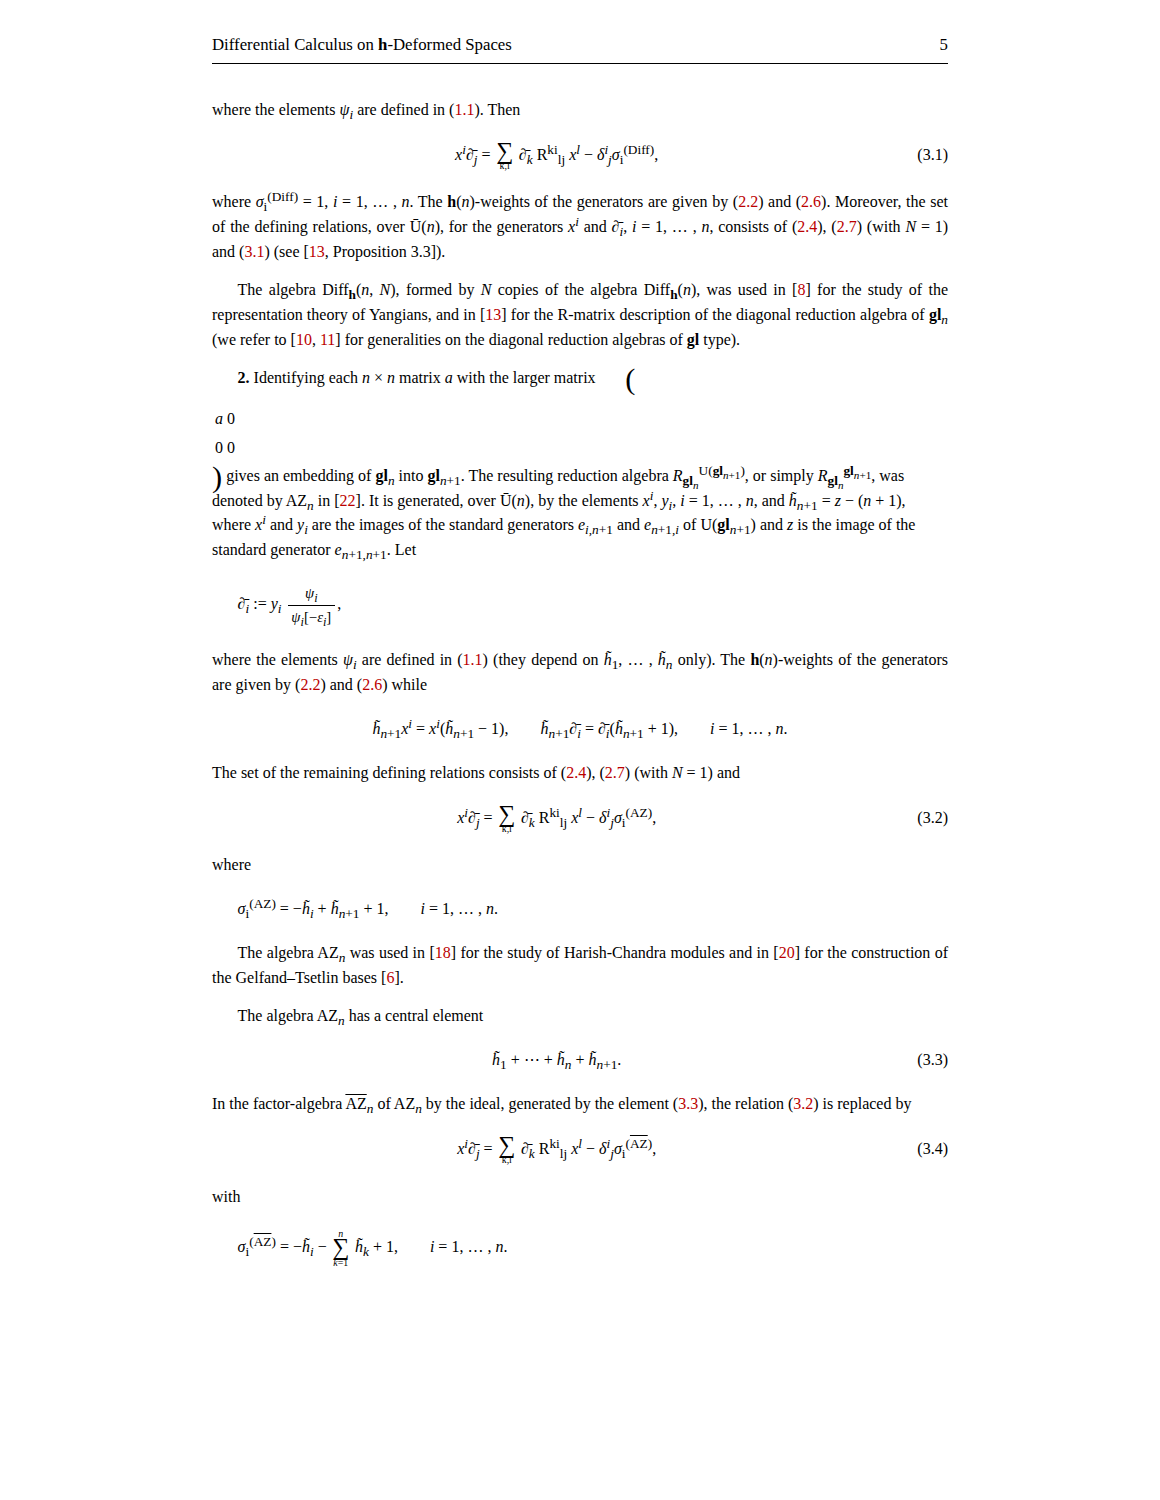Differential Calculus on h-Deformed Spaces 5
where the elements ψi are defined in (1.1). Then
xi∂̄j = ∑k,l ∂̄k Rkilj xl − δij σi(Diff), (3.1)
where σi(Diff) = 1, i = 1, … , n. The h(n)-weights of the generators are given by (2.2) and (2.6). Moreover, the set of the defining relations, over Ū(n), for the generators xi and ∂̄i, i = 1, … , n, consists of (2.4), (2.7) (with N = 1) and (3.1) (see [13, Proposition 3.3]).
The algebra Diffh(n, N), formed by N copies of the algebra Diffh(n), was used in [8] for the study of the representation theory of Yangians, and in [13] for the R-matrix description of the diagonal reduction algebra of gln (we refer to [10, 11] for generalities on the diagonal reduction algebras of gl type).
2. Identifying each n × n matrix a with the larger matrix (
| a | 0 |
| 0 | 0 |
) gives an embedding of gln into gln+1. The resulting reduction algebra RglnU(gln+1), or simply Rglngln+1, was denoted by AZn in [22]. It is generated, over Ū(n), by the elements xi, yi, i = 1, … , n, and h̃n+1 = z − (n + 1), where xi and yi are the images of the standard generators ei,n+1 and en+1,i of U(gln+1) and z is the image of the standard generator en+1,n+1. Let
∂̄i := yi ψi ψi[−εi] ,
where the elements ψi are defined in (1.1) (they depend on h̃1, … , h̃n only). The h(n)-weights of the generators are given by (2.2) and (2.6) while
h̃n+1xi = xi(h̃n+1 − 1), h̃n+1∂̄i = ∂̄i(h̃n+1 + 1), i = 1, … , n.
The set of the remaining defining relations consists of (2.4), (2.7) (with N = 1) and
xi∂̄j = ∑k,l ∂̄k Rkilj xl − δij σi(AZ), (3.2)
where
σi(AZ) = −h̃i + h̃n+1 + 1, i = 1, … , n.
The algebra AZn was used in [18] for the study of Harish-Chandra modules and in [20] for the construction of the Gelfand–Tsetlin bases [6].
The algebra AZn has a central element
h̃1 + ⋯ + h̃n + h̃n+1. (3.3)
In the factor-algebra AZn of AZn by the ideal, generated by the element (3.3), the relation (3.2) is replaced by
xi∂̄j = ∑k,l ∂̄k Rkilj xl − δij σi(AZ), (3.4)
with
σi(AZ) = −h̃i − n∑k=1 h̃k + 1, i = 1, … , n.